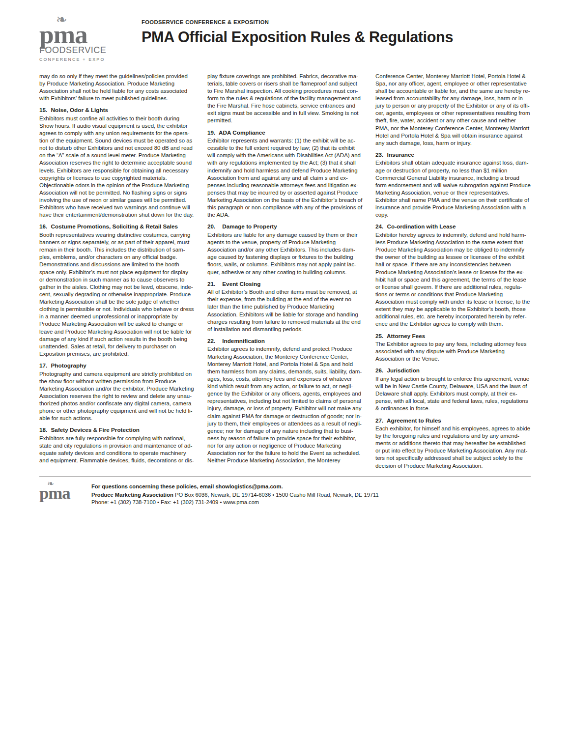❧
pma
FOODSERVICE
CONFERENCE + EXPO
FOODSERVICE CONFERENCE & EXPOSITION
PMA Official Exposition Rules & Regulations
may do so only if they meet the guidelines/policies provided by Produce Marketing Association. Produce Marketing Association shall not be held liable for any costs associated with Exhibitors’ failure to meet published guidelines.
15. Noise, Odor & Lights
Exhibitors must confine all activities to their booth during Show hours. If audio visual equipment is used, the exhibitor agrees to comply with any union requirements for the operation of the equipment. Sound devices must be operated so as not to disturb other Exhibitors and not exceed 80 dB and read on the “A” scale of a sound level meter. Produce Marketing Association reserves the right to determine acceptable sound levels. Exhibitors are responsible for obtaining all necessary copyrights or licenses to use copyrighted materials. Objectionable odors in the opinion of the Produce Marketing Association will not be permitted. No flashing signs or signs involving the use of neon or similar gases will be permitted. Exhibitors who have received two warnings and continue will have their entertainment/demonstration shut down for the day.
16. Costume Promotions, Soliciting & Retail Sales
Booth representatives wearing distinctive costumes, carrying banners or signs separately, or as part of their apparel, must remain in their booth. This includes the distribution of samples, emblems, and/or characters on any official badge. Demonstrations and discussions are limited to the booth space only. Exhibitor’s must not place equipment for display or demonstration in such manner as to cause observers to gather in the aisles. Clothing may not be lewd, obscene, indecent, sexually degrading or otherwise inappropriate. Produce Marketing Association shall be the sole judge of whether clothing is permissible or not. Individuals who behave or dress in a manner deemed unprofessional or inappropriate by Produce Marketing Association will be asked to change or leave and Produce Marketing Association will not be liable for damage of any kind if such action results in the booth being unattended. Sales at retail, for delivery to purchaser on Exposition premises, are prohibited.
17. Photography
Photography and camera equipment are strictly prohibited on the show floor without written permission from Produce Marketing Association and/or the exhibitor. Produce Marketing Association reserves the right to review and delete any unauthorized photos and/or confiscate any digital camera, camera phone or other photography equipment and will not be held liable for such actions.
18. Safety Devices & Fire Protection
Exhibitors are fully responsible for complying with national, state and city regulations in provision and maintenance of adequate safety devices and conditions to operate machinery and equipment. Flammable devices, fluids, decorations or display fixture coverings are prohibited. Fabrics, decorative materials, table covers or risers shall be flameproof and subject to Fire Marshal inspection. All cooking procedures must conform to the rules & regulations of the facility management and the Fire Marshal. Fire hose cabinets, service entrances and exit signs must be accessible and in full view. Smoking is not permitted.
19. ADA Compliance
Exhibitor represents and warrants: (1) the exhibit will be accessible to the full extent required by law; (2) that its exhibit will comply with the Americans with Disabilities Act (ADA) and with any regulations implemented by the Act; (3) that it shall indemnify and hold harmless and defend Produce Marketing Association from and against any and all claim s and expenses including reasonable attorneys fees and litigation expenses that may be incurred by or asserted against Produce Marketing Association on the basis of the Exhibitor’s breach of this paragraph or non-compliance with any of the provisions of the ADA.
20. Damage to Property
Exhibitors are liable for any damage caused by them or their agents to the venue, property of Produce Marketing Association and/or any other Exhibitors. This includes damage caused by fastening displays or fixtures to the building floors, walls, or columns. Exhibitors may not apply paint lacquer, adhesive or any other coating to building columns.
21. Event Closing
All of Exhibitor’s Booth and other items must be removed, at their expense, from the building at the end of the event no later than the time published by Produce Marketing Association. Exhibitors will be liable for storage and handling charges resulting from failure to removed materials at the end of installation and dismantling periods.
22. Indemnification
Exhibitor agrees to indemnify, defend and protect Produce Marketing Association, the Monterey Conference Center, Monterey Marriott Hotel, and Portola Hotel & Spa and hold them harmless from any claims, demands, suits, liability, damages, loss, costs, attorney fees and expenses of whatever kind which result from any action, or failure to act, or negligence by the Exhibitor or any officers, agents, employees and representatives, including but not limited to claims of personal injury, damage, or loss of property. Exhibitor will not make any claim against PMA for damage or destruction of goods; nor injury to them, their employees or attendees as a result of negligence; nor for damage of any nature including that to business by reason of failure to provide space for their exhibitor, nor for any action or negligence of Produce Marketing Association nor for the failure to hold the Event as scheduled. Neither Produce Marketing Association, the Monterey Conference Center, Monterey Marriott Hotel, Portola Hotel & Spa, nor any officer, agent, employee or other representative shall be accountable or liable for, and the same are hereby released from accountability for any damage, loss, harm or injury to person or any property of the Exhibitor or any of its officer, agents, employees or other representatives resulting from theft, fire, water, accident or any other cause and neither PMA, nor the Monterey Conference Center, Monterey Marriott Hotel and Portola Hotel & Spa will obtain insurance against any such damage, loss, harm or injury.
23. Insurance
Exhibitors shall obtain adequate insurance against loss, damage or destruction of property, no less than $1 million Commercial General Liability insurance, including a broad form endorsement and will waive subrogation against Produce Marketing Association, venue or their representatives. Exhibitor shall name PMA and the venue on their certificate of insurance and provide Produce Marketing Association with a copy.
24. Co-ordination with Lease
Exhibitor hereby agrees to indemnify, defend and hold harmless Produce Marketing Association to the same extent that Produce Marketing Association may be obliged to indemnify the owner of the building as lessee or licensee of the exhibit hall or space. If there are any inconsistencies between Produce Marketing Association’s lease or license for the exhibit hall or space and this agreement, the terms of the lease or license shall govern. If there are additional rules, regulations or terms or conditions that Produce Marketing Association must comply with under its lease or license, to the extent they may be applicable to the Exhibitor’s booth, those additional rules, etc. are hereby incorporated herein by reference and the Exhibitor agrees to comply with them.
25. Attorney Fees
The Exhibitor agrees to pay any fees, including attorney fees associated with any dispute with Produce Marketing Association or the Venue.
26. Jurisdiction
If any legal action is brought to enforce this agreement, venue will be in New Castle County, Delaware, USA and the laws of Delaware shall apply. Exhibitors must comply, at their expense, with all local, state and federal laws, rules, regulations & ordinances in force.
27. Agreement to Rules
Each exhibitor, for himself and his employees, agrees to abide by the foregoing rules and regulations and by any amendments or additions thereto that may hereafter be established or put into effect by Produce Marketing Association. Any matters not specifically addressed shall be subject solely to the decision of Produce Marketing Association.
❧
pma
For questions concerning these policies, email showlogistics@pma.com.
Produce Marketing Association PO Box 6036, Newark, DE 19714-6036 • 1500 Casho Mill Road, Newark, DE 19711
Phone: +1 (302) 738-7100 • Fax: +1 (302) 731-2409 • www.pma.com